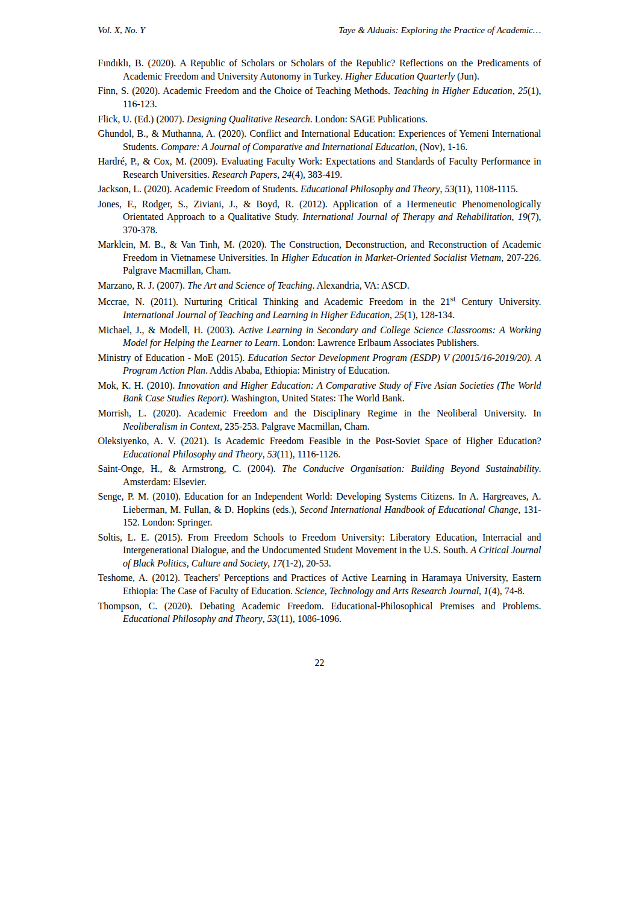Vol. X, No. Y Taye & Alduais: Exploring the Practice of Academic…
Fındıklı, B. (2020). A Republic of Scholars or Scholars of the Republic? Reflections on the Predicaments of Academic Freedom and University Autonomy in Turkey. Higher Education Quarterly (Jun).
Finn, S. (2020). Academic Freedom and the Choice of Teaching Methods. Teaching in Higher Education, 25(1), 116-123.
Flick, U. (Ed.) (2007). Designing Qualitative Research. London: SAGE Publications.
Ghundol, B., & Muthanna, A. (2020). Conflict and International Education: Experiences of Yemeni International Students. Compare: A Journal of Comparative and International Education, (Nov), 1-16.
Hardré, P., & Cox, M. (2009). Evaluating Faculty Work: Expectations and Standards of Faculty Performance in Research Universities. Research Papers, 24(4), 383-419.
Jackson, L. (2020). Academic Freedom of Students. Educational Philosophy and Theory, 53(11), 1108-1115.
Jones, F., Rodger, S., Ziviani, J., & Boyd, R. (2012). Application of a Hermeneutic Phenomenologically Orientated Approach to a Qualitative Study. International Journal of Therapy and Rehabilitation, 19(7), 370-378.
Marklein, M. B., & Van Tinh, M. (2020). The Construction, Deconstruction, and Reconstruction of Academic Freedom in Vietnamese Universities. In Higher Education in Market-Oriented Socialist Vietnam, 207-226. Palgrave Macmillan, Cham.
Marzano, R. J. (2007). The Art and Science of Teaching. Alexandria, VA: ASCD.
Mccrae, N. (2011). Nurturing Critical Thinking and Academic Freedom in the 21st Century University. International Journal of Teaching and Learning in Higher Education, 25(1), 128-134.
Michael, J., & Modell, H. (2003). Active Learning in Secondary and College Science Classrooms: A Working Model for Helping the Learner to Learn. London: Lawrence Erlbaum Associates Publishers.
Ministry of Education - MoE (2015). Education Sector Development Program (ESDP) V (20015/16-2019/20). A Program Action Plan. Addis Ababa, Ethiopia: Ministry of Education.
Mok, K. H. (2010). Innovation and Higher Education: A Comparative Study of Five Asian Societies (The World Bank Case Studies Report). Washington, United States: The World Bank.
Morrish, L. (2020). Academic Freedom and the Disciplinary Regime in the Neoliberal University. In Neoliberalism in Context, 235-253. Palgrave Macmillan, Cham.
Oleksiyenko, A. V. (2021). Is Academic Freedom Feasible in the Post-Soviet Space of Higher Education? Educational Philosophy and Theory, 53(11), 1116-1126.
Saint-Onge, H., & Armstrong, C. (2004). The Conducive Organisation: Building Beyond Sustainability. Amsterdam: Elsevier.
Senge, P. M. (2010). Education for an Independent World: Developing Systems Citizens. In A. Hargreaves, A. Lieberman, M. Fullan, & D. Hopkins (eds.), Second International Handbook of Educational Change, 131-152. London: Springer.
Soltis, L. E. (2015). From Freedom Schools to Freedom University: Liberatory Education, Interracial and Intergenerational Dialogue, and the Undocumented Student Movement in the U.S. South. A Critical Journal of Black Politics, Culture and Society, 17(1-2), 20-53.
Teshome, A. (2012). Teachers' Perceptions and Practices of Active Learning in Haramaya University, Eastern Ethiopia: The Case of Faculty of Education. Science, Technology and Arts Research Journal, 1(4), 74-8.
Thompson, C. (2020). Debating Academic Freedom. Educational-Philosophical Premises and Problems. Educational Philosophy and Theory, 53(11), 1086-1096.
22